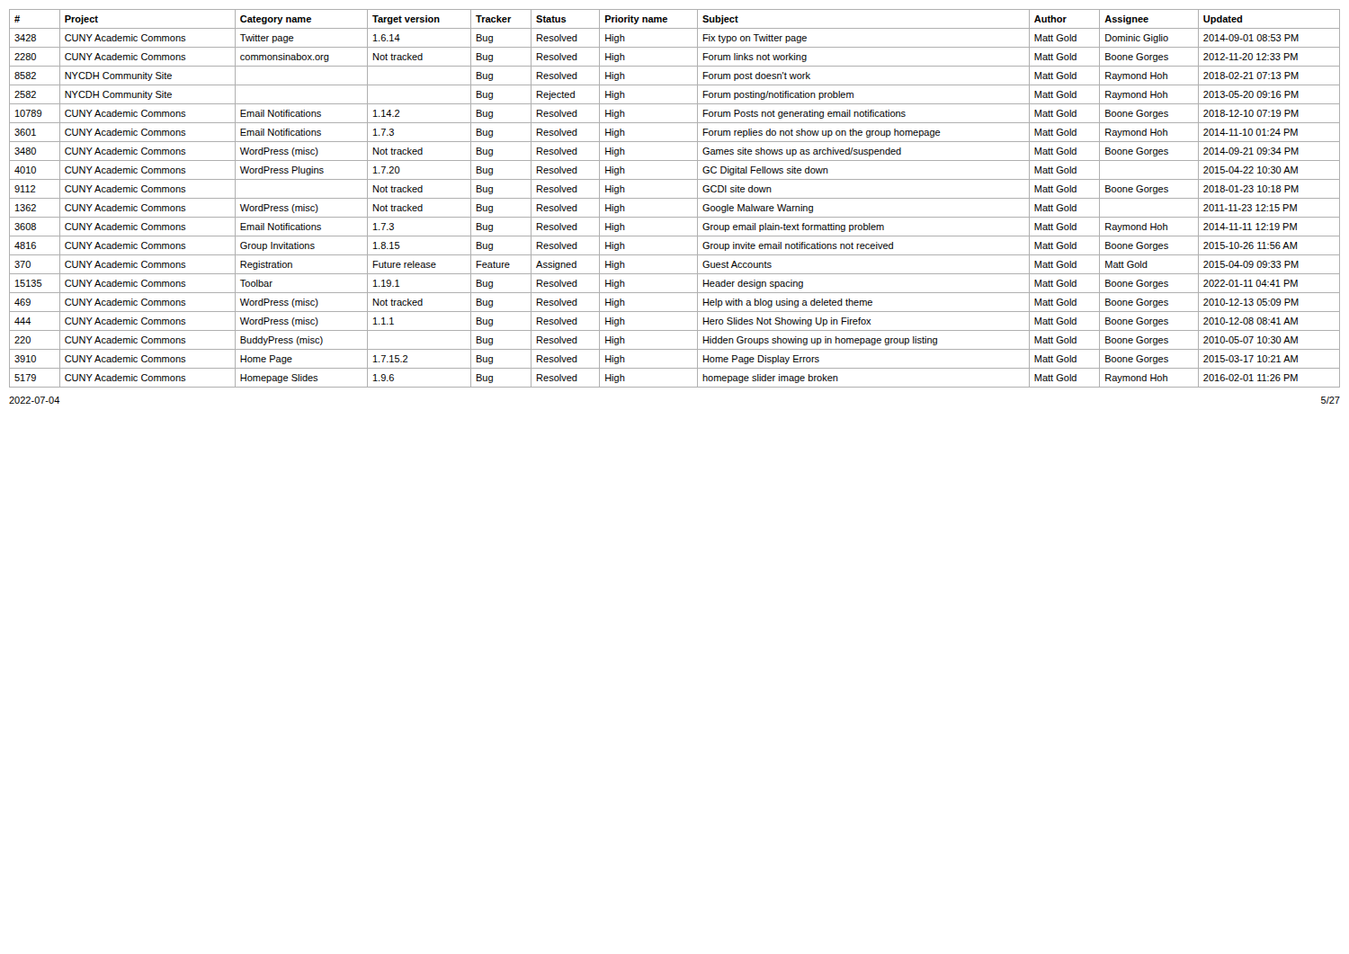| # | Project | Category name | Target version | Tracker | Status | Priority name | Subject | Author | Assignee | Updated |
| --- | --- | --- | --- | --- | --- | --- | --- | --- | --- | --- |
| 3428 | CUNY Academic Commons | Twitter page | 1.6.14 | Bug | Resolved | High | Fix typo on Twitter page | Matt Gold | Dominic Giglio | 2014-09-01 08:53 PM |
| 2280 | CUNY Academic Commons | commonsinabox.org | Not tracked | Bug | Resolved | High | Forum links not working | Matt Gold | Boone Gorges | 2012-11-20 12:33 PM |
| 8582 | NYCDH Community Site | | | Bug | Resolved | High | Forum post doesn't work | Matt Gold | Raymond Hoh | 2018-02-21 07:13 PM |
| 2582 | NYCDH Community Site | | | Bug | Rejected | High | Forum posting/notification problem | Matt Gold | Raymond Hoh | 2013-05-20 09:16 PM |
| 10789 | CUNY Academic Commons | Email Notifications | 1.14.2 | Bug | Resolved | High | Forum Posts not generating email notifications | Matt Gold | Boone Gorges | 2018-12-10 07:19 PM |
| 3601 | CUNY Academic Commons | Email Notifications | 1.7.3 | Bug | Resolved | High | Forum replies do not show up on the group homepage | Matt Gold | Raymond Hoh | 2014-11-10 01:24 PM |
| 3480 | CUNY Academic Commons | WordPress (misc) | Not tracked | Bug | Resolved | High | Games site shows up as archived/suspended | Matt Gold | Boone Gorges | 2014-09-21 09:34 PM |
| 4010 | CUNY Academic Commons | WordPress Plugins | 1.7.20 | Bug | Resolved | High | GC Digital Fellows site down | Matt Gold | | 2015-04-22 10:30 AM |
| 9112 | CUNY Academic Commons | | Not tracked | Bug | Resolved | High | GCDI site down | Matt Gold | Boone Gorges | 2018-01-23 10:18 PM |
| 1362 | CUNY Academic Commons | WordPress (misc) | Not tracked | Bug | Resolved | High | Google Malware Warning | Matt Gold | | 2011-11-23 12:15 PM |
| 3608 | CUNY Academic Commons | Email Notifications | 1.7.3 | Bug | Resolved | High | Group email plain-text formatting problem | Matt Gold | Raymond Hoh | 2014-11-11 12:19 PM |
| 4816 | CUNY Academic Commons | Group Invitations | 1.8.15 | Bug | Resolved | High | Group invite email notifications not received | Matt Gold | Boone Gorges | 2015-10-26 11:56 AM |
| 370 | CUNY Academic Commons | Registration | Future release | Feature | Assigned | High | Guest Accounts | Matt Gold | Matt Gold | 2015-04-09 09:33 PM |
| 15135 | CUNY Academic Commons | Toolbar | 1.19.1 | Bug | Resolved | High | Header design spacing | Matt Gold | Boone Gorges | 2022-01-11 04:41 PM |
| 469 | CUNY Academic Commons | WordPress (misc) | Not tracked | Bug | Resolved | High | Help with a blog using a deleted theme | Matt Gold | Boone Gorges | 2010-12-13 05:09 PM |
| 444 | CUNY Academic Commons | WordPress (misc) | 1.1.1 | Bug | Resolved | High | Hero Slides Not Showing Up in Firefox | Matt Gold | Boone Gorges | 2010-12-08 08:41 AM |
| 220 | CUNY Academic Commons | BuddyPress (misc) | | Bug | Resolved | High | Hidden Groups showing up in homepage group listing | Matt Gold | Boone Gorges | 2010-05-07 10:30 AM |
| 3910 | CUNY Academic Commons | Home Page | 1.7.15.2 | Bug | Resolved | High | Home Page Display Errors | Matt Gold | Boone Gorges | 2015-03-17 10:21 AM |
| 5179 | CUNY Academic Commons | Homepage Slides | 1.9.6 | Bug | Resolved | High | homepage slider image broken | Matt Gold | Raymond Hoh | 2016-02-01 11:26 PM |
2022-07-04 5/27